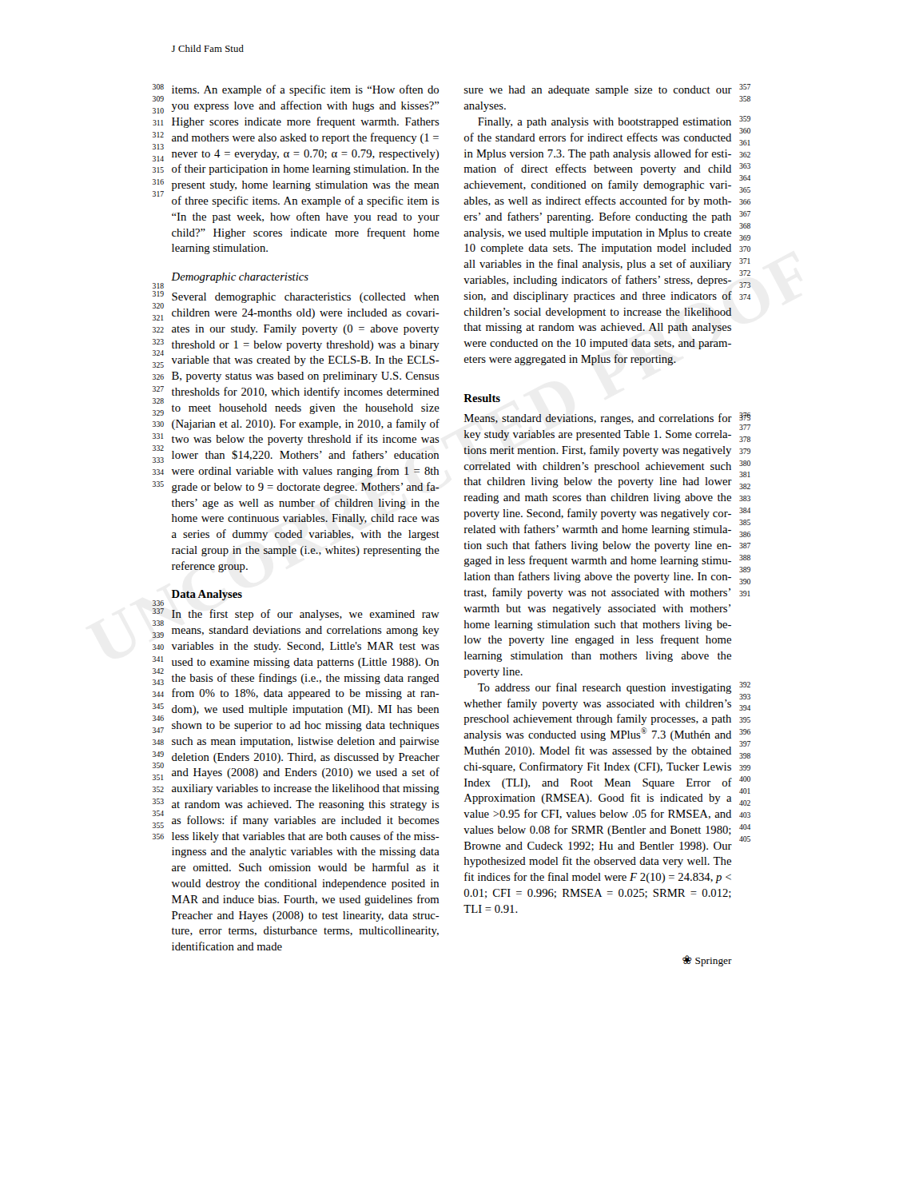J Child Fam Stud
UNCORRECTED PROOF
308
309
310
311
312
313
314
315
316
317
items. An example of a specific item is “How often do you express love and affection with hugs and kisses?” Higher scores indicate more frequent warmth. Fathers and mothers were also asked to report the frequency (1 = never to 4 = everyday, α = 0.70; α = 0.79, respectively) of their participation in home learning stimulation. In the present study, home learning stimulation was the mean of three specific items. An example of a specific item is “In the past week, how often have you read to your child?” Higher scores indicate more frequent home learning stimulation.
318
Demographic characteristics
319
320
321
322
323
324
325
326
327
328
329
330
331
332
333
334
335
Several demographic characteristics (collected when children were 24-months old) were included as covariates in our study. Family poverty (0 = above poverty threshold or 1 = below poverty threshold) was a binary variable that was created by the ECLS-B. In the ECLS-B, poverty status was based on preliminary U.S. Census thresholds for 2010, which identify incomes determined to meet household needs given the household size (Najarian et al. 2010). For example, in 2010, a family of two was below the poverty threshold if its income was lower than $14,220. Mothers’ and fathers’ education were ordinal variable with values ranging from 1 = 8th grade or below to 9 = doctorate degree. Mothers’ and fathers’ age as well as number of children living in the home were continuous variables. Finally, child race was a series of dummy coded variables, with the largest racial group in the sample (i.e., whites) representing the reference group.
336
Data Analyses
337
338
339
340
341
342
343
344
345
346
347
348
349
350
351
352
353
354
355
356
In the first step of our analyses, we examined raw means, standard deviations and correlations among key variables in the study. Second, Little's MAR test was used to examine missing data patterns (Little 1988). On the basis of these findings (i.e., the missing data ranged from 0% to 18%, data appeared to be missing at random), we used multiple imputation (MI). MI has been shown to be superior to ad hoc missing data techniques such as mean imputation, listwise deletion and pairwise deletion (Enders 2010). Third, as discussed by Preacher and Hayes (2008) and Enders (2010) we used a set of auxiliary variables to increase the likelihood that missing at random was achieved. The reasoning this strategy is as follows: if many variables are included it becomes less likely that variables that are both causes of the missingness and the analytic variables with the missing data are omitted. Such omission would be harmful as it would destroy the conditional independence posited in MAR and induce bias. Fourth, we used guidelines from Preacher and Hayes (2008) to test linearity, data structure, error terms, disturbance terms, multicollinearity, identification and made
357
358
sure we had an adequate sample size to conduct our analyses.
359
360
361
362
363
364
365
366
367
368
369
370
371
372
373
374
Finally, a path analysis with bootstrapped estimation of the standard errors for indirect effects was conducted in Mplus version 7.3. The path analysis allowed for estimation of direct effects between poverty and child achievement, conditioned on family demographic variables, as well as indirect effects accounted for by mothers’ and fathers’ parenting. Before conducting the path analysis, we used multiple imputation in Mplus to create 10 complete data sets. The imputation model included all variables in the final analysis, plus a set of auxiliary variables, including indicators of fathers’ stress, depression, and disciplinary practices and three indicators of children’s social development to increase the likelihood that missing at random was achieved. All path analyses were conducted on the 10 imputed data sets, and parameters were aggregated in Mplus for reporting.
375
Results
376
377
378
379
380
381
382
383
384
385
386
387
388
389
390
391
Means, standard deviations, ranges, and correlations for key study variables are presented Table 1. Some correlations merit mention. First, family poverty was negatively correlated with children’s preschool achievement such that children living below the poverty line had lower reading and math scores than children living above the poverty line. Second, family poverty was negatively correlated with fathers’ warmth and home learning stimulation such that fathers living below the poverty line engaged in less frequent warmth and home learning stimulation than fathers living above the poverty line. In contrast, family poverty was not associated with mothers’ warmth but was negatively associated with mothers’ home learning stimulation such that mothers living below the poverty line engaged in less frequent home learning stimulation than mothers living above the poverty line.
392
393
394
395
396
397
398
399
400
401
402
403
404
405
To address our final research question investigating whether family poverty was associated with children’s preschool achievement through family processes, a path analysis was conducted using MPlus® 7.3 (Muthén and Muthén 2010). Model fit was assessed by the obtained chi-square, Confirmatory Fit Index (CFI), Tucker Lewis Index (TLI), and Root Mean Square Error of Approximation (RMSEA). Good fit is indicated by a value >0.95 for CFI, values below .05 for RMSEA, and values below 0.08 for SRMR (Bentler and Bonett 1980; Browne and Cudeck 1992; Hu and Bentler 1998). Our hypothesized model fit the observed data very well. The fit indices for the final model were F 2(10) = 24.834, p < 0.01; CFI = 0.996; RMSEA = 0.025; SRMR = 0.012; TLI = 0.91.
❀ Springer